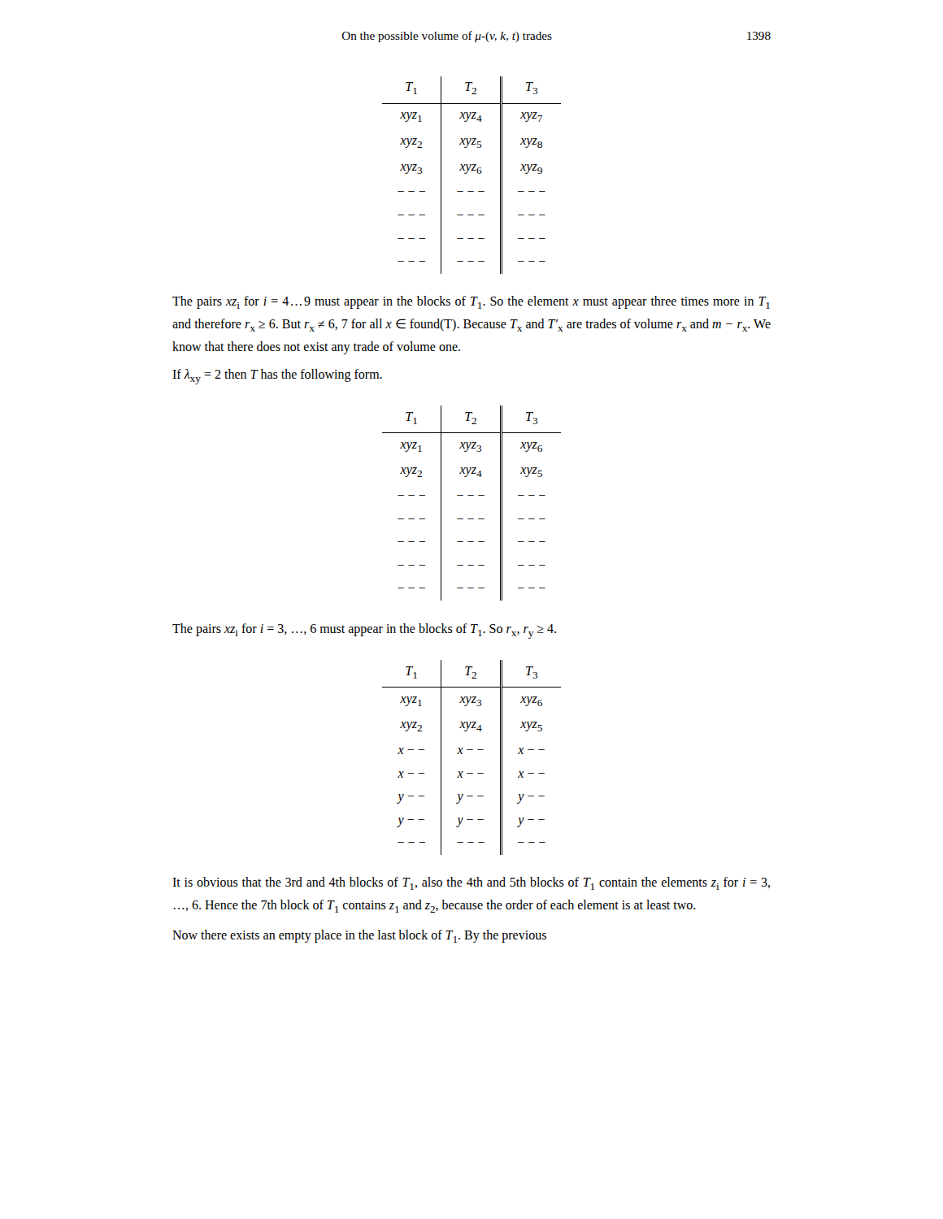On the possible volume of μ-(v, k, t) trades 1398
| T 1 | T 2 | T 3 |
| --- | --- | --- |
| xyz 1 | xyz 4 | xyz 7 |
| xyz 2 | xyz 5 | xyz 8 |
| xyz 3 | xyz 6 | xyz 9 |
| − − − | − − − | − − − |
| − − − | − − − | − − − |
| − − − | − − − | − − − |
| − − − | − − − | − − − |
The pairs xzi for i = 4 … 9 must appear in the blocks of T1. So the element x must appear three times more in T1 and therefore rx ≥ 6. But rx ≠ 6, 7 for all x ∈ found(T). Because Tx and T′x are trades of volume rx and m − rx. We know that there does not exist any trade of volume one.
If λxy = 2 then T has the following form.
| T 1 | T 2 | T 3 |
| --- | --- | --- |
| xyz 1 | xyz 3 | xyz 6 |
| xyz 2 | xyz 4 | xyz 5 |
| − − − | − − − | − − − |
| − − − | − − − | − − − |
| − − − | − − − | − − − |
| − − − | − − − | − − − |
| − − − | − − − | − − − |
The pairs xzi for i = 3, …, 6 must appear in the blocks of T1. So rx, ry ≥ 4.
| T 1 | T 2 | T 3 |
| --- | --- | --- |
| xyz 1 | xyz 3 | xyz 6 |
| xyz 2 | xyz 4 | xyz 5 |
| x − − | x − − | x − − |
| x − − | x − − | x − − |
| y − − | y − − | y − − |
| y − − | y − − | y − − |
| − − − | − − − | − − − |
It is obvious that the 3rd and 4th blocks of T1, also the 4th and 5th blocks of T1 contain the elements zi for i = 3, …, 6. Hence the 7th block of T1 contains z1 and z2, because the order of each element is at least two.
Now there exists an empty place in the last block of T1. By the previous